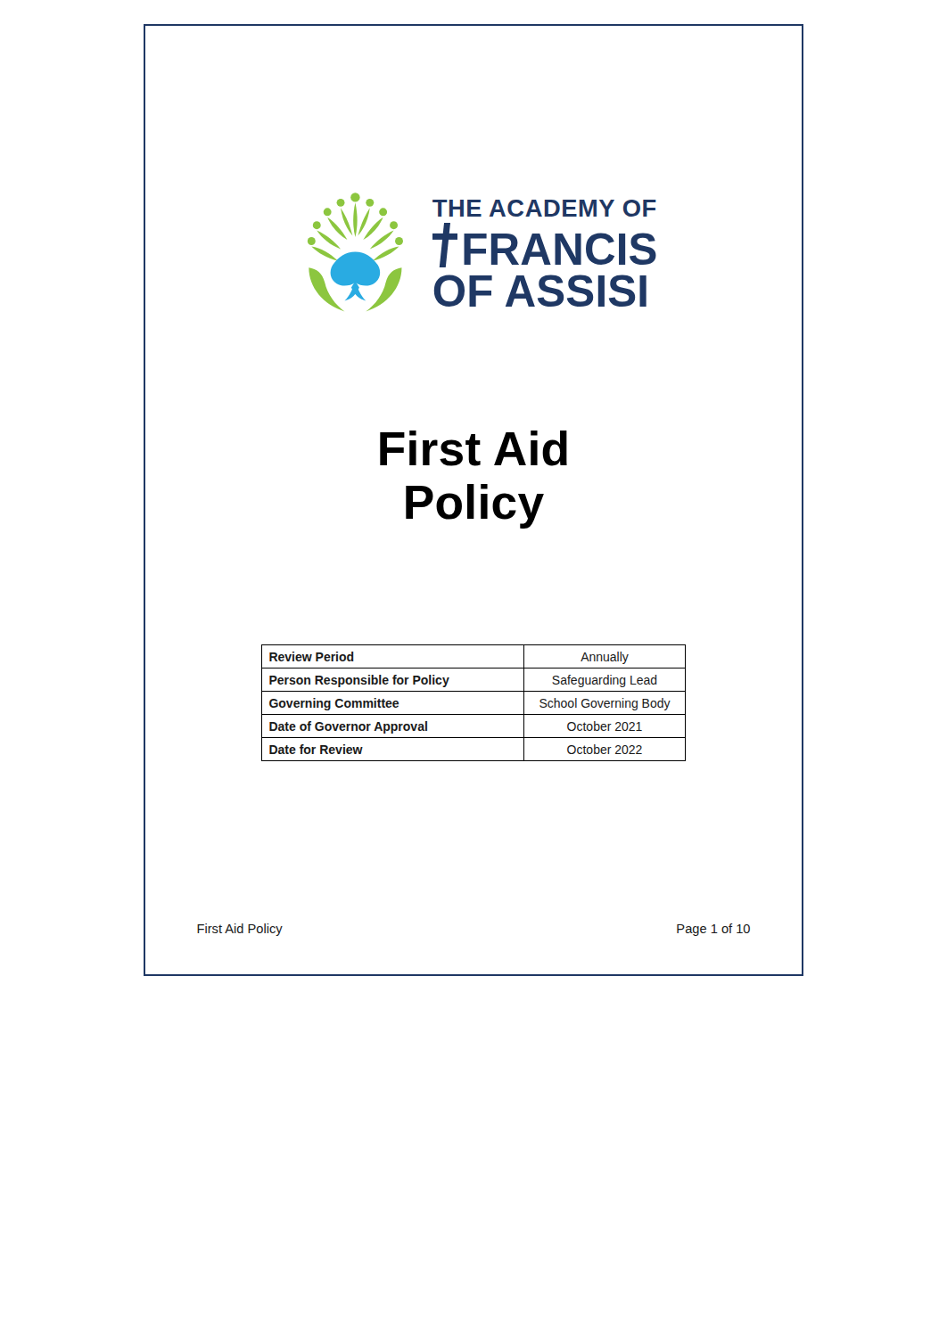THE ACADEMY OF
FRANCIS
OF ASSISI
First Aid
Policy
| Review Period | Annually |
| Person Responsible for Policy | Safeguarding Lead |
| Governing Committee | School Governing Body |
| Date of Governor Approval | October 2021 |
| Date for Review | October 2022 |
First Aid Policy Page 1 of 10